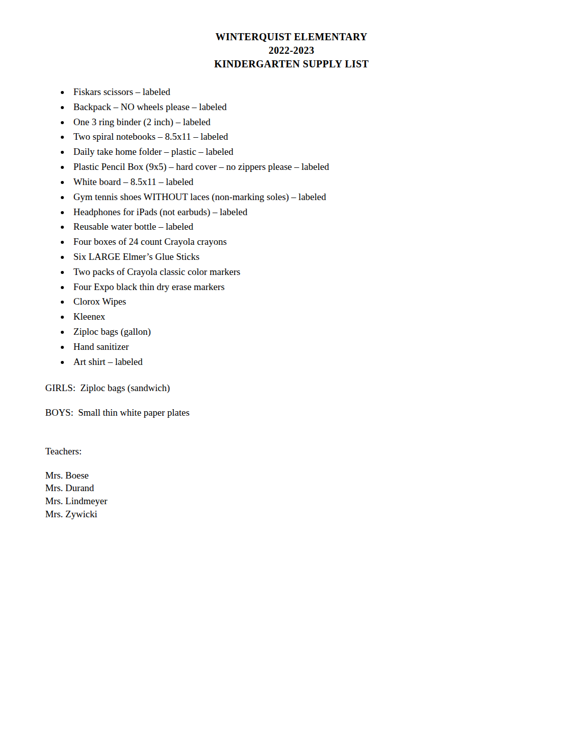WINTERQUIST ELEMENTARY
2022-2023
KINDERGARTEN SUPPLY LIST
Fiskars scissors – labeled
Backpack – NO wheels please – labeled
One 3 ring binder (2 inch) – labeled
Two spiral notebooks – 8.5x11 – labeled
Daily take home folder – plastic – labeled
Plastic Pencil Box (9x5) – hard cover – no zippers please – labeled
White board – 8.5x11 – labeled
Gym tennis shoes WITHOUT laces (non-marking soles) – labeled
Headphones for iPads (not earbuds) – labeled
Reusable water bottle – labeled
Four boxes of 24 count Crayola crayons
Six LARGE Elmer’s Glue Sticks
Two packs of Crayola classic color markers
Four Expo black thin dry erase markers
Clorox Wipes
Kleenex
Ziploc bags (gallon)
Hand sanitizer
Art shirt – labeled
GIRLS: Ziploc bags (sandwich)
BOYS: Small thin white paper plates
Teachers:
Mrs. Boese
Mrs. Durand
Mrs. Lindmeyer
Mrs. Zywicki